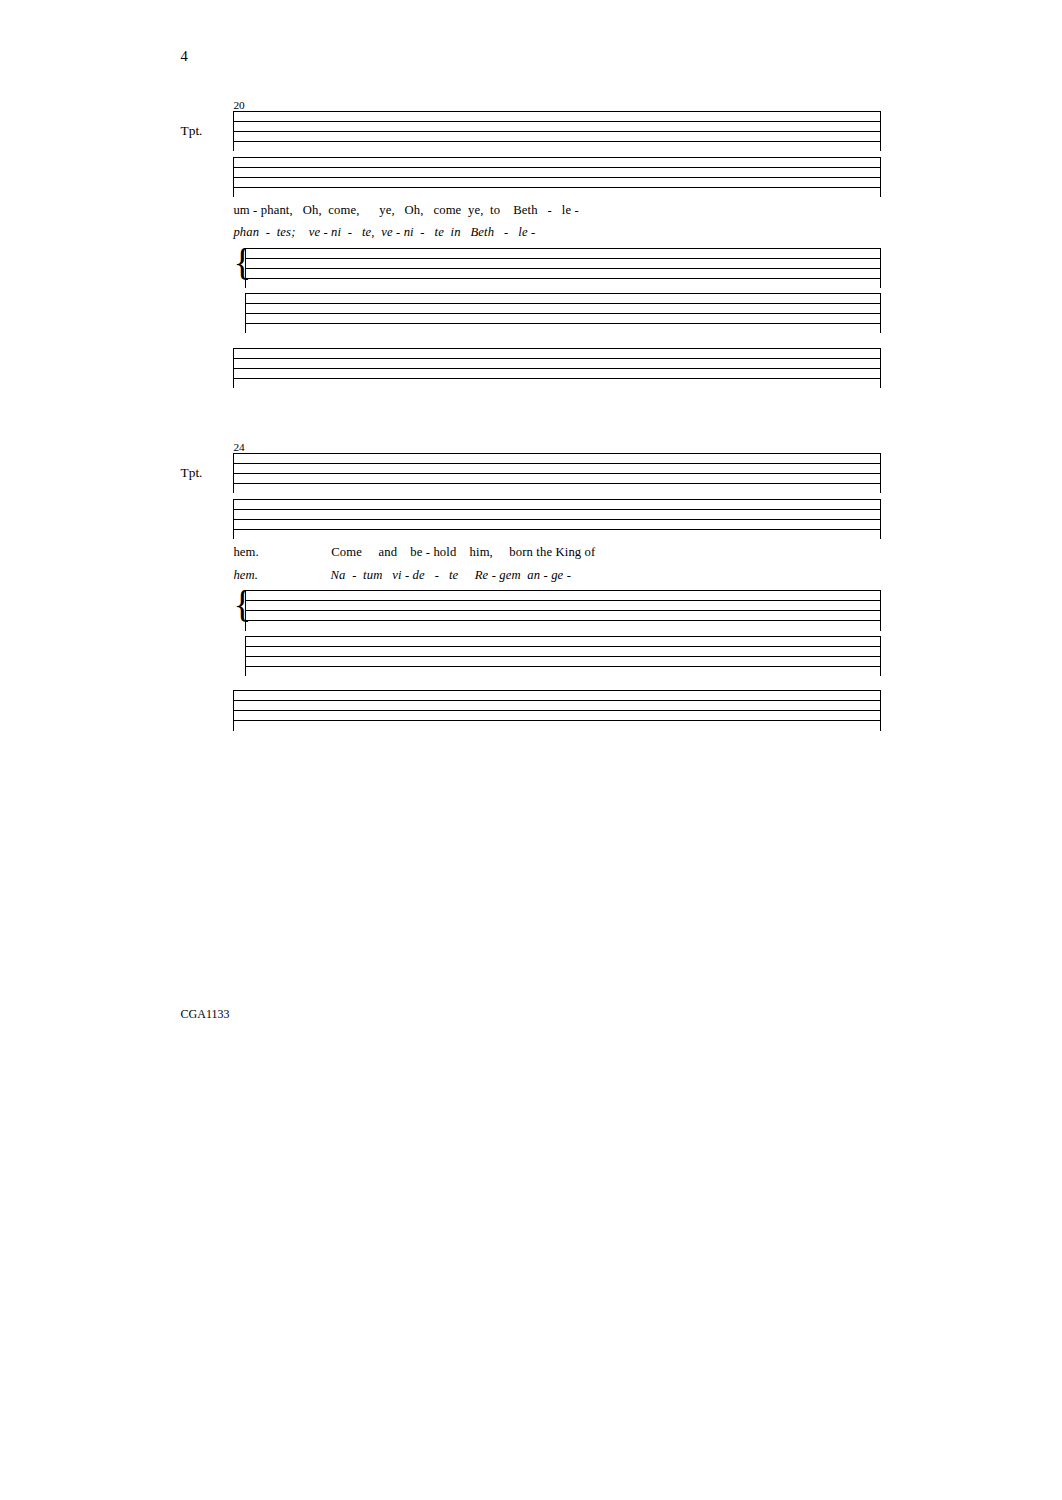4
20
Tpt.
um - phant, Oh, come, ye, Oh, come ye, to Beth - le -
phan - tes; ve - ni - te, ve - ni - te in Beth - le -
{
24
Tpt.
hem. Come and be - hold him, born the King of
hem. Na - tum vi - de - te Re - gem an - ge -
{
Dynamic marking in measure 23 of the trumpet part: forte.
CGA1133